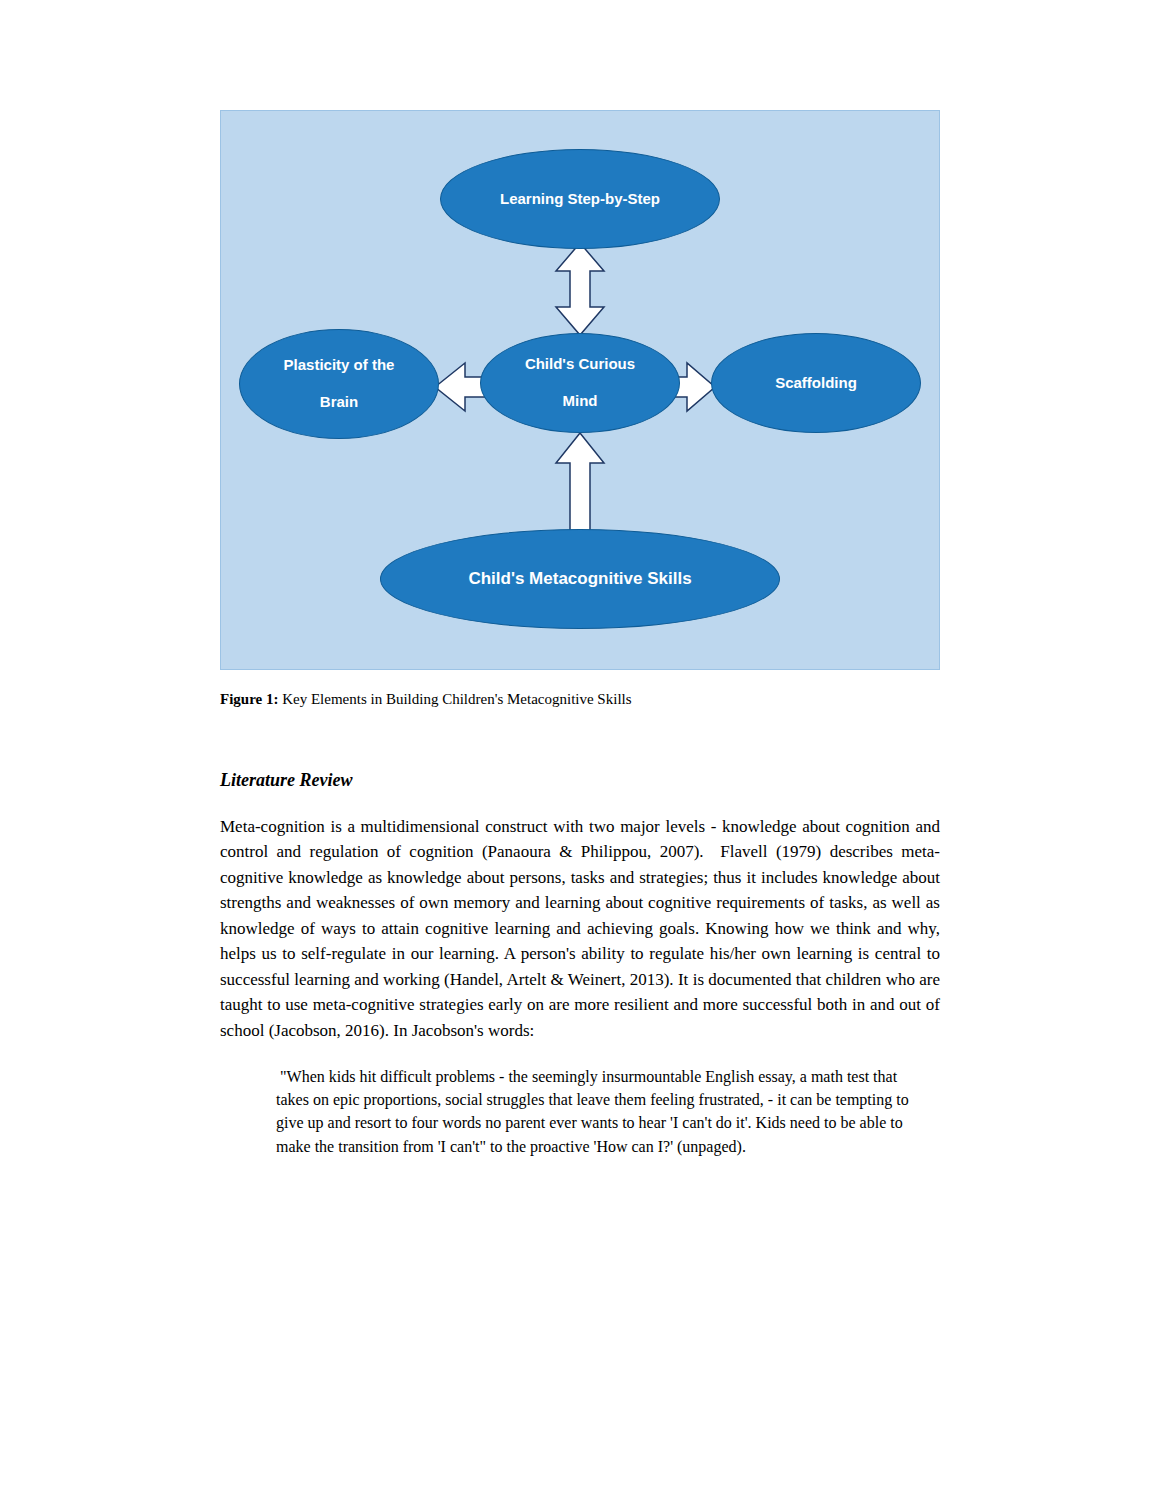Learning Step-by-Step
Plasticity of the
Brain
Child's Curious
Mind
Scaffolding
Child's Metacognitive Skills
Figure 1: Key Elements in Building Children's Metacognitive Skills
Literature Review
Meta-cognition is a multidimensional construct with two major levels - knowledge about cognition and control and regulation of cognition (Panaoura & Philippou, 2007). Flavell (1979) describes meta-cognitive knowledge as knowledge about persons, tasks and strategies; thus it includes knowledge about strengths and weaknesses of own memory and learning about cognitive requirements of tasks, as well as knowledge of ways to attain cognitive learning and achieving goals. Knowing how we think and why, helps us to self-regulate in our learning. A person's ability to regulate his/her own learning is central to successful learning and working (Handel, Artelt & Weinert, 2013). It is documented that children who are taught to use meta-cognitive strategies early on are more resilient and more successful both in and out of school (Jacobson, 2016). In Jacobson's words:
"When kids hit difficult problems - the seemingly insurmountable English essay, a math test that takes on epic proportions, social struggles that leave them feeling frustrated, - it can be tempting to give up and resort to four words no parent ever wants to hear 'I can't do it'. Kids need to be able to make the transition from 'I can't" to the proactive 'How can I?' (unpaged).